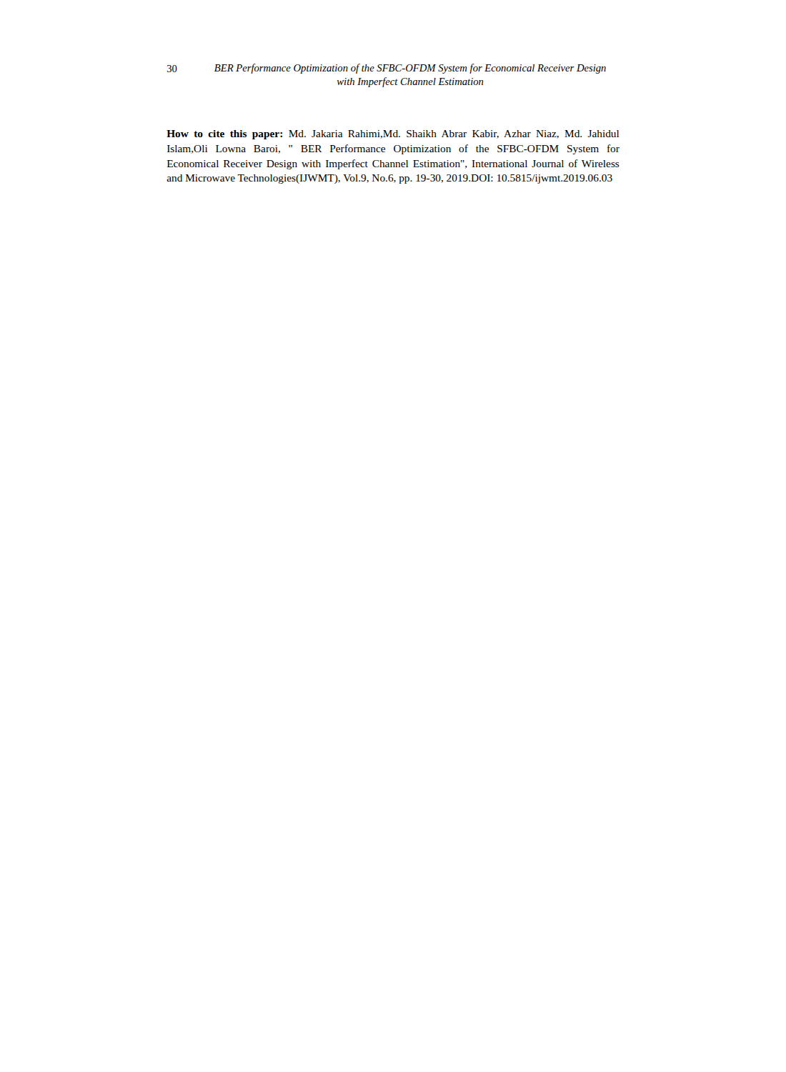30
BER Performance Optimization of the SFBC-OFDM System for Economical Receiver Design with Imperfect Channel Estimation
How to cite this paper: Md. Jakaria Rahimi,Md. Shaikh Abrar Kabir, Azhar Niaz, Md. Jahidul Islam,Oli Lowna Baroi, " BER Performance Optimization of the SFBC-OFDM System for Economical Receiver Design with Imperfect Channel Estimation", International Journal of Wireless and Microwave Technologies(IJWMT), Vol.9, No.6, pp. 19-30, 2019.DOI: 10.5815/ijwmt.2019.06.03